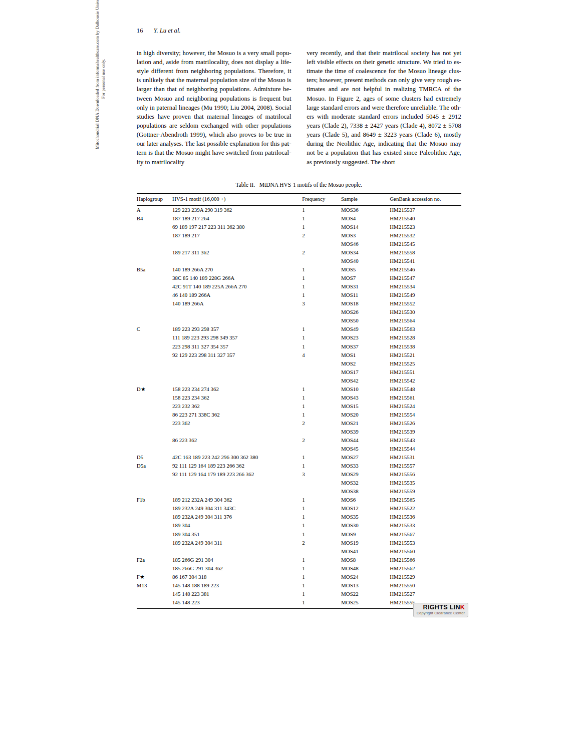Mitochondrial DNA Downloaded from informahealthcare.com by Dalhousie University on 12/12/12 For personal use only.
16 Y. Lu et al.
in high diversity; however, the Mosuo is a very small population and, aside from matrilocality, does not display a lifestyle different from neighboring populations. Therefore, it is unlikely that the maternal population size of the Mosuo is larger than that of neighboring populations. Admixture between Mosuo and neighboring populations is frequent but only in paternal lineages (Mu 1990; Liu 2004, 2008). Social studies have proven that maternal lineages of matrilocal populations are seldom exchanged with other populations (Gottner-Abendroth 1999), which also proves to be true in our later analyses. The last possible explanation for this pattern is that the Mosuo might have switched from patrilocality to matrilocality
very recently, and that their matrilocal society has not yet left visible effects on their genetic structure. We tried to estimate the time of coalescence for the Mosuo lineage clusters; however, present methods can only give very rough estimates and are not helpful in realizing TMRCA of the Mosuo. In Figure 2, ages of some clusters had extremely large standard errors and were therefore unreliable. The others with moderate standard errors included 5045 ± 2912 years (Clade 2), 7338 ± 2427 years (Clade 4), 8072 ± 5708 years (Clade 5), and 8649 ± 3223 years (Clade 6), mostly during the Neolithic Age, indicating that the Mosuo may not be a population that has existed since Paleolithic Age, as previously suggested. The short
Table II. MtDNA HVS-1 motifs of the Mosuo people.
| Haplogroup | HVS-1 motif (16,000 +) | Frequency | Sample | GenBank accession no. |
| --- | --- | --- | --- | --- |
| A | 129 223 239A 290 319 362 | 1 | MOS36 | HM215537 |
| B4 | 187 189 217 264 | 1 | MOS4 | HM215540 |
| | 69 189 197 217 223 311 362 380 | 1 | MOS14 | HM215523 |
| | 187 189 217 | 2 | MOS3 | HM215532 |
| | | | MOS46 | HM215545 |
| | 189 217 311 362 | 2 | MOS34 | HM215558 |
| | | | MOS40 | HM215541 |
| B5a | 140 189 266A 270 | 1 | MOS5 | HM215546 |
| | 38C 85 140 189 228G 266A | 1 | MOS7 | HM215547 |
| | 42C 91T 140 189 225A 266A 270 | 1 | MOS31 | HM215534 |
| | 46 140 189 266A | 1 | MOS11 | HM215549 |
| | 140 189 266A | 3 | MOS18 | HM215552 |
| | | | MOS26 | HM215530 |
| | | | MOS50 | HM215564 |
| C | 189 223 293 298 357 | 1 | MOS49 | HM215563 |
| | 111 189 223 293 298 349 357 | 1 | MOS23 | HM215528 |
| | 223 298 311 327 354 357 | 1 | MOS37 | HM215538 |
| | 92 129 223 298 311 327 357 | 4 | MOS1 | HM215521 |
| | | | MOS2 | HM215525 |
| | | | MOS17 | HM215551 |
| | | | MOS42 | HM215542 |
| D★ | 158 223 234 274 362 | 1 | MOS10 | HM215548 |
| | 158 223 234 362 | 1 | MOS43 | HM215561 |
| | 223 232 362 | 1 | MOS15 | HM215524 |
| | 86 223 271 338C 362 | 1 | MOS20 | HM215554 |
| | 223 362 | 2 | MOS21 | HM215526 |
| | | | MOS39 | HM215539 |
| | 86 223 362 | 2 | MOS44 | HM215543 |
| | | | MOS45 | HM215544 |
| D5 | 42C 163 189 223 242 296 300 362 380 | 1 | MOS27 | HM215531 |
| D5a | 92 111 129 164 189 223 266 362 | 1 | MOS33 | HM215557 |
| | 92 111 129 164 179 189 223 266 362 | 3 | MOS29 | HM215556 |
| | | | MOS32 | HM215535 |
| | | | MOS38 | HM215559 |
| F1b | 189 212 232A 249 304 362 | 1 | MOS6 | HM215565 |
| | 189 232A 249 304 311 343C | 1 | MOS12 | HM215522 |
| | 189 232A 249 304 311 376 | 1 | MOS35 | HM215536 |
| | 189 304 | 1 | MOS30 | HM215533 |
| | 189 304 351 | 1 | MOS9 | HM215567 |
| | 189 232A 249 304 311 | 2 | MOS19 | HM215553 |
| | | | MOS41 | HM215560 |
| F2a | 185 266G 291 304 | 1 | MOS8 | HM215566 |
| | 185 266G 291 304 362 | 1 | MOS48 | HM215562 |
| F★ | 86 167 304 318 | 1 | MOS24 | HM215529 |
| M13 | 145 148 188 189 223 | 1 | MOS13 | HM215550 |
| | 145 148 223 381 | 1 | MOS22 | HM215527 |
| | 145 148 223 | 1 | MOS25 | HM215555 |
RIGHTS LINK Copyright Clearance Center